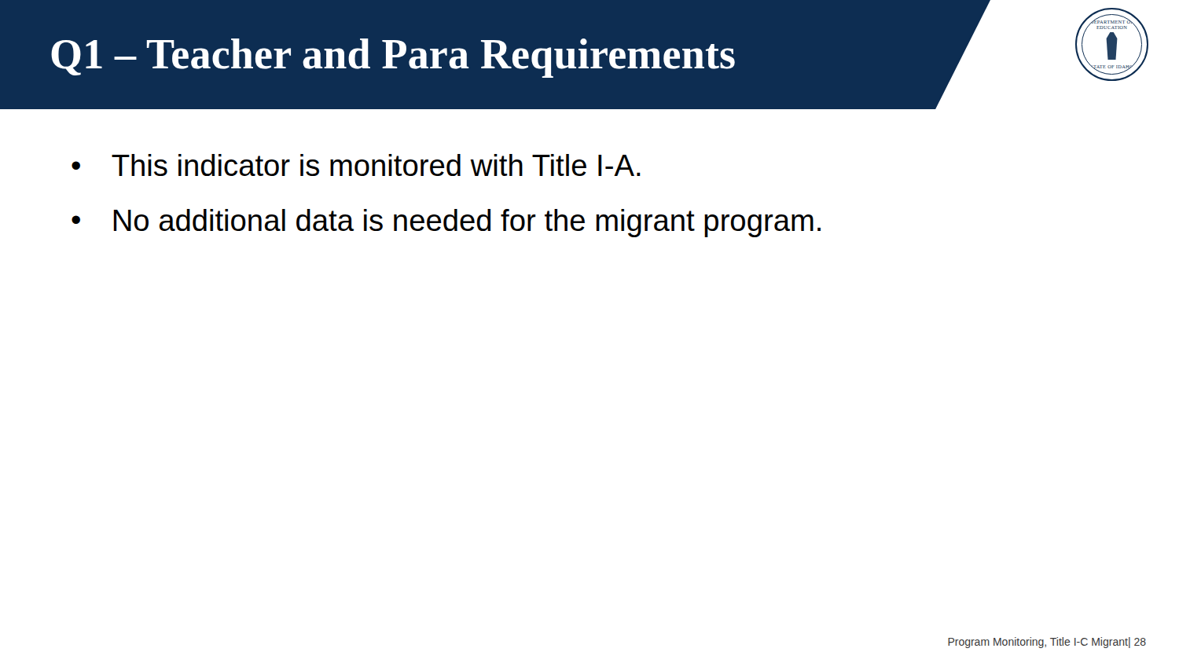Q1 – Teacher and Para Requirements
DEPARTMENT OF EDUCATION
★ STATE OF IDAHO ★
This indicator is monitored with Title I-A.
No additional data is needed for the migrant program.
Program Monitoring, Title I-C Migrant| 28